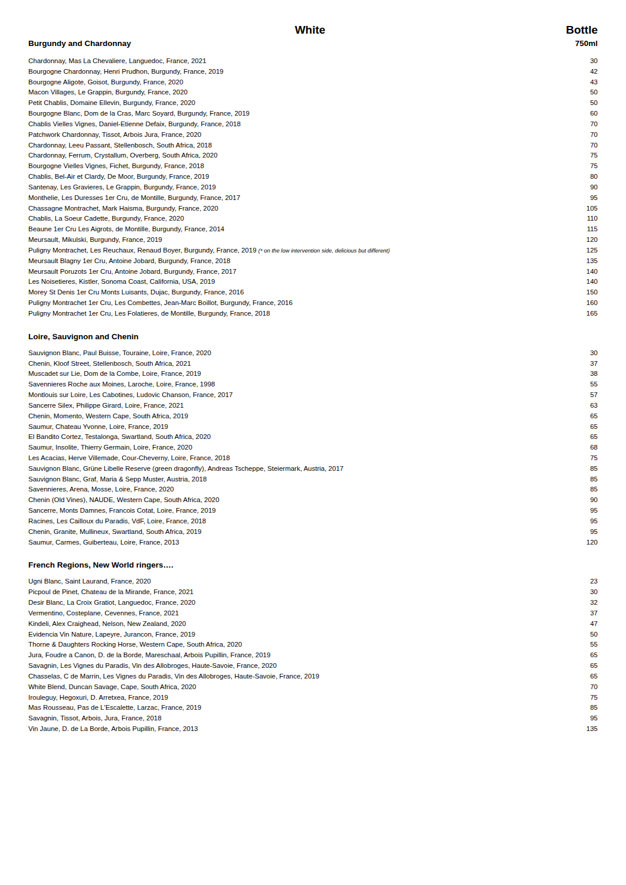White
Bottle
Burgundy and Chardonnay
750ml
| Chardonnay, Mas La Chevaliere, Languedoc, France, 2021 | 30 |
| Bourgogne Chardonnay, Henri Prudhon, Burgundy, France, 2019 | 42 |
| Bourgogne Aligote, Goisot, Burgundy, France, 2020 | 43 |
| Macon Villages, Le Grappin, Burgundy, France, 2020 | 50 |
| Petit Chablis, Domaine Ellevin, Burgundy, France, 2020 | 50 |
| Bourgogne Blanc, Dom de la Cras, Marc Soyard, Burgundy, France, 2019 | 60 |
| Chablis Vielles Vignes, Daniel-Etienne Defaix, Burgundy, France, 2018 | 70 |
| Patchwork Chardonnay, Tissot, Arbois Jura, France, 2020 | 70 |
| Chardonnay, Leeu Passant, Stellenbosch, South Africa, 2018 | 70 |
| Chardonnay, Ferrum, Crystallum, Overberg, South Africa, 2020 | 75 |
| Bourgogne Vielles Vignes, Fichet, Burgundy, France, 2018 | 75 |
| Chablis, Bel-Air et Clardy, De Moor, Burgundy, France, 2019 | 80 |
| Santenay, Les Gravieres, Le Grappin, Burgundy, France, 2019 | 90 |
| Monthelie, Les Duresses 1er Cru, de Montille, Burgundy, France, 2017 | 95 |
| Chassagne Montrachet, Mark Haisma, Burgundy, France, 2020 | 105 |
| Chablis, La Soeur Cadette, Burgundy, France, 2020 | 110 |
| Beaune 1er Cru Les Aigrots, de Montille, Burgundy, France, 2014 | 115 |
| Meursault, Mikulski, Burgundy, France, 2019 | 120 |
| Puligny Montrachet, Les Reuchaux, Renaud Boyer, Burgundy, France, 2019 (* on the low intervention side, delicious but different) | 125 |
| Meursault Blagny 1er Cru, Antoine Jobard, Burgundy, France, 2018 | 135 |
| Meursault Poruzots 1er Cru, Antoine Jobard, Burgundy, France, 2017 | 140 |
| Les Noisetieres, Kistler, Sonoma Coast, California, USA, 2019 | 140 |
| Morey St Denis 1er Cru Monts Luisants, Dujac, Burgundy, France, 2016 | 150 |
| Puligny Montrachet 1er Cru, Les Combettes, Jean-Marc Boillot, Burgundy, France, 2016 | 160 |
| Puligny Montrachet 1er Cru, Les Folatieres, de Montille, Burgundy, France, 2018 | 165 |
Loire, Sauvignon and Chenin
| Sauvignon Blanc, Paul Buisse, Touraine, Loire, France, 2020 | 30 |
| Chenin, Kloof Street, Stellenbosch, South Africa, 2021 | 37 |
| Muscadet sur Lie, Dom de la Combe, Loire, France, 2019 | 38 |
| Savennieres Roche aux Moines, Laroche, Loire, France, 1998 | 55 |
| Montlouis sur Loire, Les Cabotines, Ludovic Chanson, France, 2017 | 57 |
| Sancerre Silex, Philippe Girard, Loire, France, 2021 | 63 |
| Chenin, Momento, Western Cape, South Africa, 2019 | 65 |
| Saumur, Chateau Yvonne, Loire, France, 2019 | 65 |
| El Bandito Cortez, Testalonga, Swartland, South Africa, 2020 | 65 |
| Saumur, Insolite, Thierry Germain, Loire, France, 2020 | 68 |
| Les Acacias, Herve Villemade, Cour-Cheverny, Loire, France, 2018 | 75 |
| Sauvignon Blanc, Grüne Libelle Reserve (green dragonfly), Andreas Tscheppe, Steiermark, Austria, 2017 | 85 |
| Sauvignon Blanc, Graf, Maria & Sepp Muster, Austria, 2018 | 85 |
| Savennieres, Arena, Mosse, Loire, France, 2020 | 85 |
| Chenin (Old Vines), NAUDE, Western Cape, South Africa, 2020 | 90 |
| Sancerre, Monts Damnes, Francois Cotat, Loire, France, 2019 | 95 |
| Racines, Les Cailloux du Paradis, VdF, Loire, France, 2018 | 95 |
| Chenin, Granite, Mullineux, Swartland, South Africa, 2019 | 95 |
| Saumur, Carmes, Guiberteau, Loire, France, 2013 | 120 |
French Regions, New World ringers….
| Ugni Blanc, Saint Laurand, France, 2020 | 23 |
| Picpoul de Pinet, Chateau de la Mirande, France, 2021 | 30 |
| Desir Blanc, La Croix Gratiot, Languedoc, France, 2020 | 32 |
| Vermentino, Costeplane, Cevennes, France, 2021 | 37 |
| Kindeli, Alex Craighead, Nelson, New Zealand, 2020 | 47 |
| Evidencia Vin Nature, Lapeyre, Jurancon, France, 2019 | 50 |
| Thorne & Daughters Rocking Horse, Western Cape, South Africa, 2020 | 55 |
| Jura, Foudre a Canon, D. de la Borde, Mareschaal, Arbois Pupillin, France, 2019 | 65 |
| Savagnin, Les Vignes du Paradis, Vin des Allobroges, Haute-Savoie, France, 2020 | 65 |
| Chasselas, C de Marrin, Les Vignes du Paradis, Vin des Allobroges, Haute-Savoie, France, 2019 | 65 |
| White Blend, Duncan Savage, Cape, South Africa, 2020 | 70 |
| Irouleguy, Hegoxuri, D. Arretxea, France, 2019 | 75 |
| Mas Rousseau, Pas de L'Escalette, Larzac, France, 2019 | 85 |
| Savagnin, Tissot, Arbois, Jura, France, 2018 | 95 |
| Vin Jaune, D. de La Borde, Arbois Pupillin, France, 2013 | 135 |